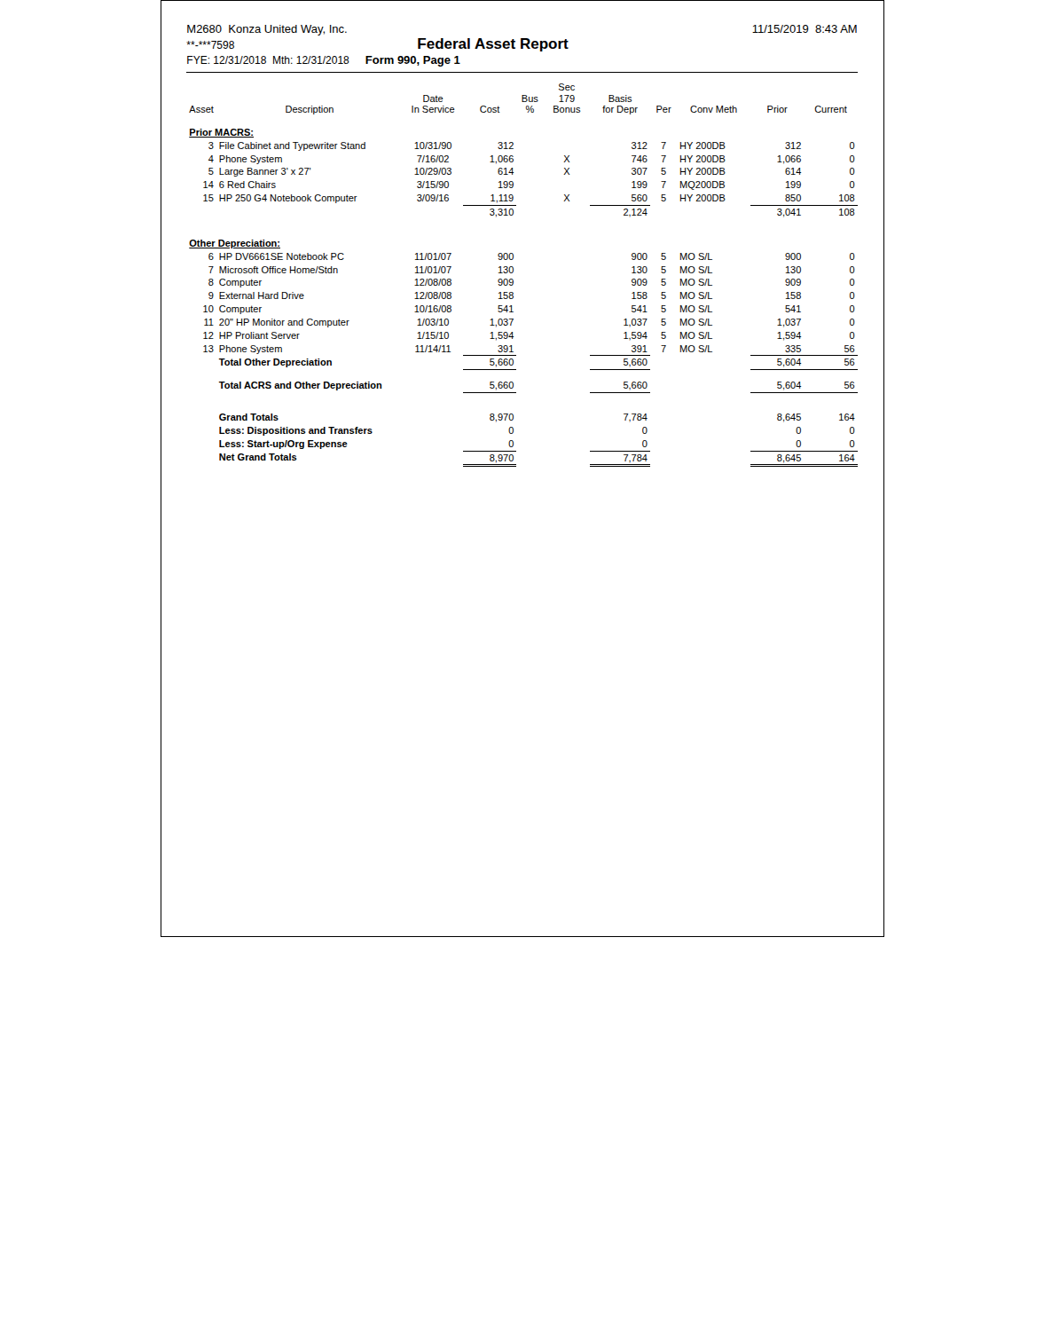M2680 Konza United Way, Inc.
11/15/2019 8:43 AM
**-***7598
Federal Asset Report
FYE: 12/31/2018 Mth: 12/31/2018
Form 990, Page 1
| Asset | Description | Date In Service | Cost | Bus % | Sec 179 Bonus | Basis for Depr | Per | Conv Meth | Prior | Current |
| --- | --- | --- | --- | --- | --- | --- | --- | --- | --- | --- |
| Prior MACRS: |
| 3 | File Cabinet and Typewriter Stand | 10/31/90 | 312 | | | 312 | 7 | HY 200DB | 312 | 0 |
| 4 | Phone System | 7/16/02 | 1,066 | | X | 746 | 7 | HY 200DB | 1,066 | 0 |
| 5 | Large Banner 3' x 27' | 10/29/03 | 614 | | X | 307 | 5 | HY 200DB | 614 | 0 |
| 14 | 6 Red Chairs | 3/15/90 | 199 | | | 199 | 7 | MQ200DB | 199 | 0 |
| 15 | HP 250 G4 Notebook Computer | 3/09/16 | 1,119 | | X | 560 | 5 | HY 200DB | 850 | 108 |
| | | | 3,310 | | | 2,124 | | | 3,041 | 108 |
| Other Depreciation: |
| 6 | HP DV6661SE Notebook PC | 11/01/07 | 900 | | | 900 | 5 | MO S/L | 900 | 0 |
| 7 | Microsoft Office Home/Stdn | 11/01/07 | 130 | | | 130 | 5 | MO S/L | 130 | 0 |
| 8 | Computer | 12/08/08 | 909 | | | 909 | 5 | MO S/L | 909 | 0 |
| 9 | External Hard Drive | 12/08/08 | 158 | | | 158 | 5 | MO S/L | 158 | 0 |
| 10 | Computer | 10/16/08 | 541 | | | 541 | 5 | MO S/L | 541 | 0 |
| 11 | 20" HP Monitor and Computer | 1/03/10 | 1,037 | | | 1,037 | 5 | MO S/L | 1,037 | 0 |
| 12 | HP Proliant Server | 1/15/10 | 1,594 | | | 1,594 | 5 | MO S/L | 1,594 | 0 |
| 13 | Phone System | 11/14/11 | 391 | | | 391 | 7 | MO S/L | 335 | 56 |
| | Total Other Depreciation | 5,660 | | | 5,660 | | | 5,604 | 56 |
| | Total ACRS and Other Depreciation | 5,660 | | | 5,660 | | | 5,604 | 56 |
| | Grand Totals | 8,970 | | | 7,784 | | | 8,645 | 164 |
| | Less: Dispositions and Transfers | 0 | | | 0 | | | 0 | 0 |
| | Less: Start-up/Org Expense | 0 | | | 0 | | | 0 | 0 |
| | Net Grand Totals | 8,970 | | | 7,784 | | | 8,645 | 164 |